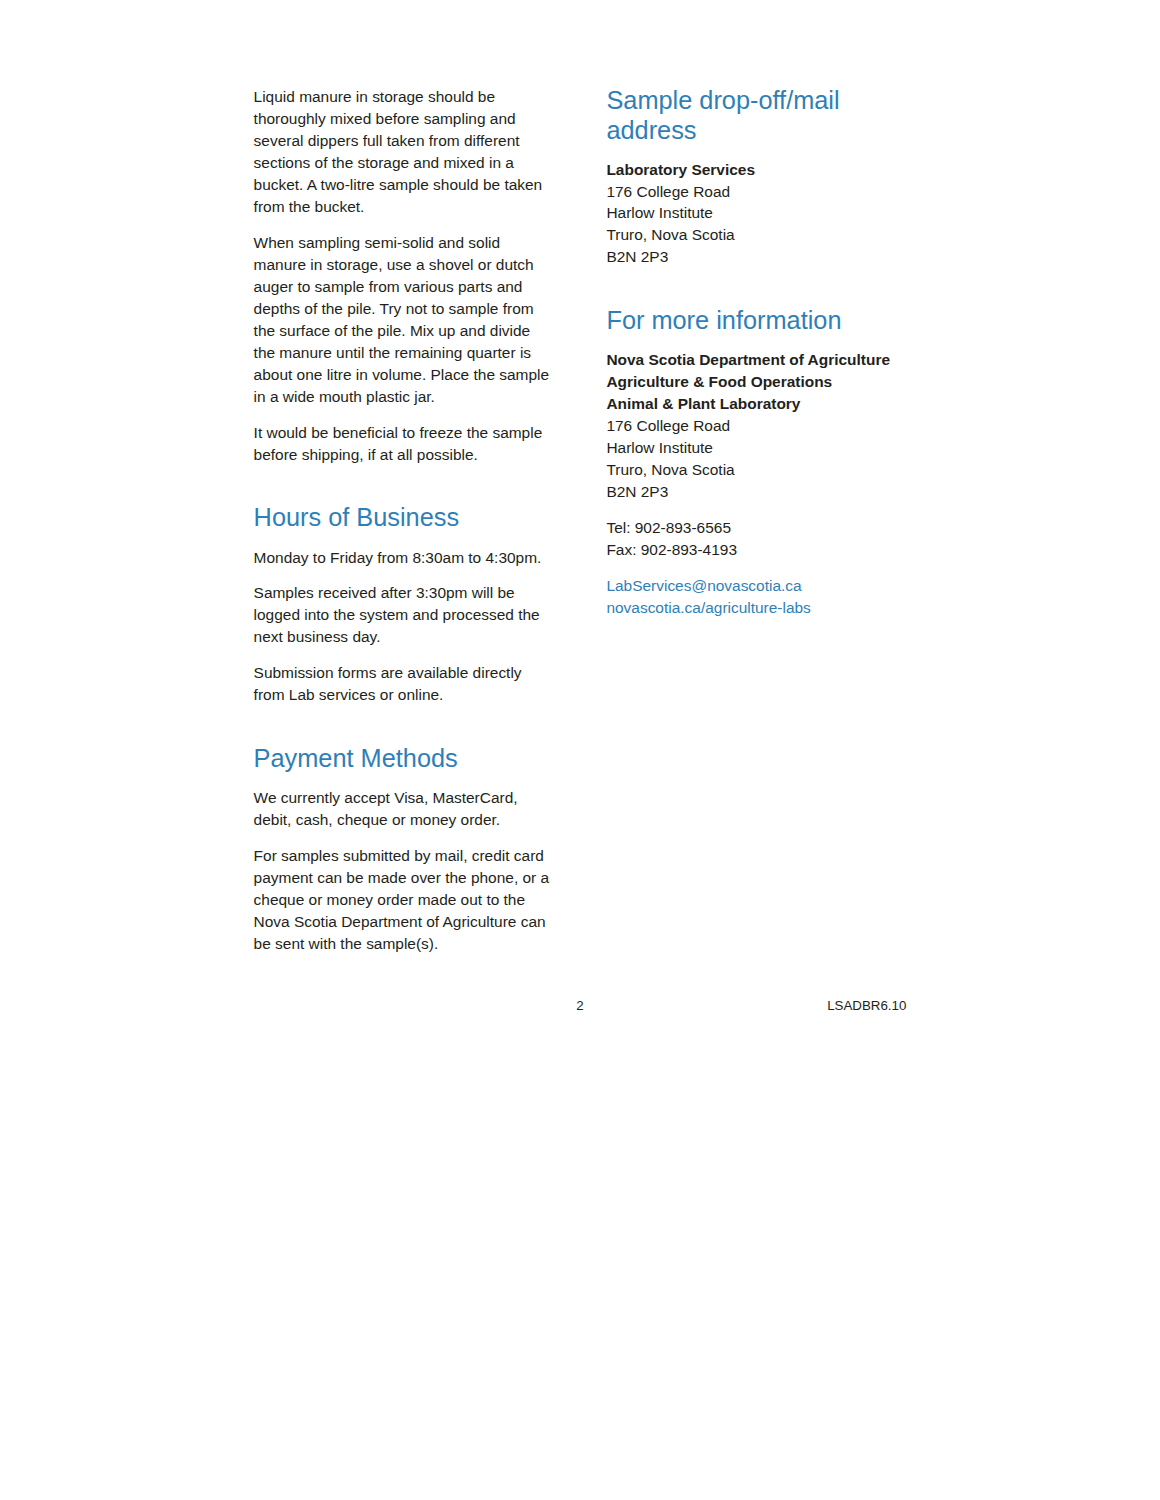Liquid manure in storage should be thoroughly mixed before sampling and several dippers full taken from different sections of the storage and mixed in a bucket. A two-litre sample should be taken from the bucket.
When sampling semi-solid and solid manure in storage, use a shovel or dutch auger to sample from various parts and depths of the pile. Try not to sample from the surface of the pile. Mix up and divide the manure until the remaining quarter is about one litre in volume. Place the sample in a wide mouth plastic jar.
It would be beneficial to freeze the sample before shipping, if at all possible.
Hours of Business
Monday to Friday from 8:30am to 4:30pm.
Samples received after 3:30pm will be logged into the system and processed the next business day.
Submission forms are available directly from Lab services or online.
Payment Methods
We currently accept Visa, MasterCard, debit, cash, cheque or money order.
For samples submitted by mail, credit card payment can be made over the phone, or a cheque or money order made out to the Nova Scotia Department of Agriculture can be sent with the sample(s).
Sample drop-off/mail address
Laboratory Services
176 College Road
Harlow Institute
Truro, Nova Scotia
B2N 2P3
For more information
Nova Scotia Department of Agriculture
Agriculture & Food Operations
Animal & Plant Laboratory
176 College Road
Harlow Institute
Truro, Nova Scotia
B2N 2P3
Tel: 902-893-6565
Fax: 902-893-4193
LabServices@novascotia.ca
novascotia.ca/agriculture-labs
2
LSADBR6.10